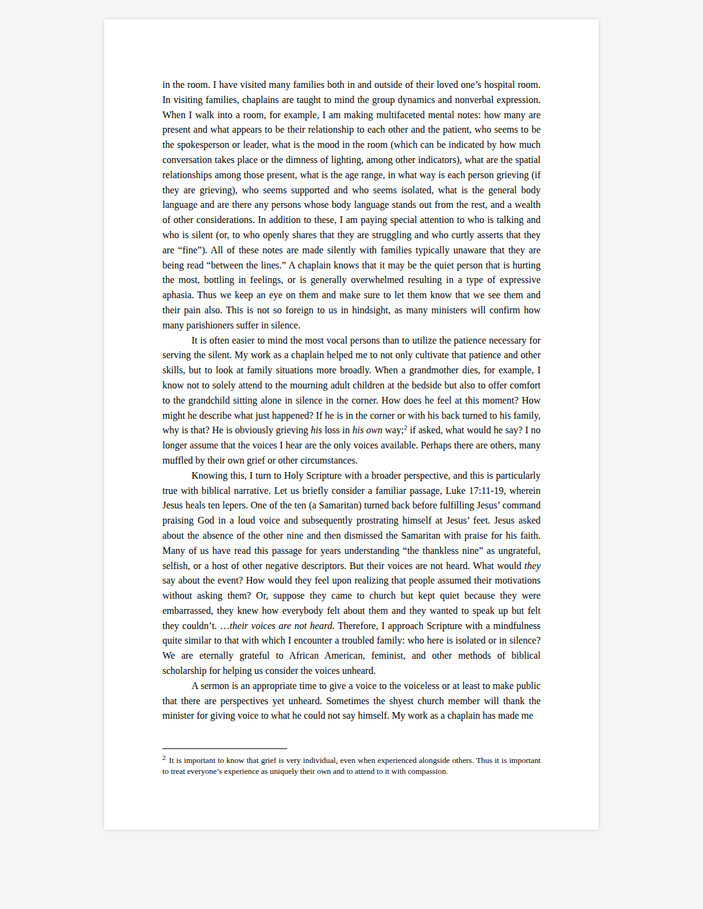in the room. I have visited many families both in and outside of their loved one’s hospital room. In visiting families, chaplains are taught to mind the group dynamics and nonverbal expression. When I walk into a room, for example, I am making multifaceted mental notes: how many are present and what appears to be their relationship to each other and the patient, who seems to be the spokesperson or leader, what is the mood in the room (which can be indicated by how much conversation takes place or the dimness of lighting, among other indicators), what are the spatial relationships among those present, what is the age range, in what way is each person grieving (if they are grieving), who seems supported and who seems isolated, what is the general body language and are there any persons whose body language stands out from the rest, and a wealth of other considerations. In addition to these, I am paying special attention to who is talking and who is silent (or, to who openly shares that they are struggling and who curtly asserts that they are “fine”). All of these notes are made silently with families typically unaware that they are being read “between the lines.” A chaplain knows that it may be the quiet person that is hurting the most, bottling in feelings, or is generally overwhelmed resulting in a type of expressive aphasia. Thus we keep an eye on them and make sure to let them know that we see them and their pain also. This is not so foreign to us in hindsight, as many ministers will confirm how many parishioners suffer in silence.
It is often easier to mind the most vocal persons than to utilize the patience necessary for serving the silent. My work as a chaplain helped me to not only cultivate that patience and other skills, but to look at family situations more broadly. When a grandmother dies, for example, I know not to solely attend to the mourning adult children at the bedside but also to offer comfort to the grandchild sitting alone in silence in the corner. How does he feel at this moment? How might he describe what just happened? If he is in the corner or with his back turned to his family, why is that? He is obviously grieving his loss in his own way;2 if asked, what would he say? I no longer assume that the voices I hear are the only voices available. Perhaps there are others, many muffled by their own grief or other circumstances.
Knowing this, I turn to Holy Scripture with a broader perspective, and this is particularly true with biblical narrative. Let us briefly consider a familiar passage, Luke 17:11-19, wherein Jesus heals ten lepers. One of the ten (a Samaritan) turned back before fulfilling Jesus’ command praising God in a loud voice and subsequently prostrating himself at Jesus’ feet. Jesus asked about the absence of the other nine and then dismissed the Samaritan with praise for his faith. Many of us have read this passage for years understanding “the thankless nine” as ungrateful, selfish, or a host of other negative descriptors. But their voices are not heard. What would they say about the event? How would they feel upon realizing that people assumed their motivations without asking them? Or, suppose they came to church but kept quiet because they were embarrassed, they knew how everybody felt about them and they wanted to speak up but felt they couldn’t. …their voices are not heard. Therefore, I approach Scripture with a mindfulness quite similar to that with which I encounter a troubled family: who here is isolated or in silence? We are eternally grateful to African American, feminist, and other methods of biblical scholarship for helping us consider the voices unheard.
A sermon is an appropriate time to give a voice to the voiceless or at least to make public that there are perspectives yet unheard. Sometimes the shyest church member will thank the minister for giving voice to what he could not say himself. My work as a chaplain has made me
2 It is important to know that grief is very individual, even when experienced alongside others. Thus it is important to treat everyone’s experience as uniquely their own and to attend to it with compassion.